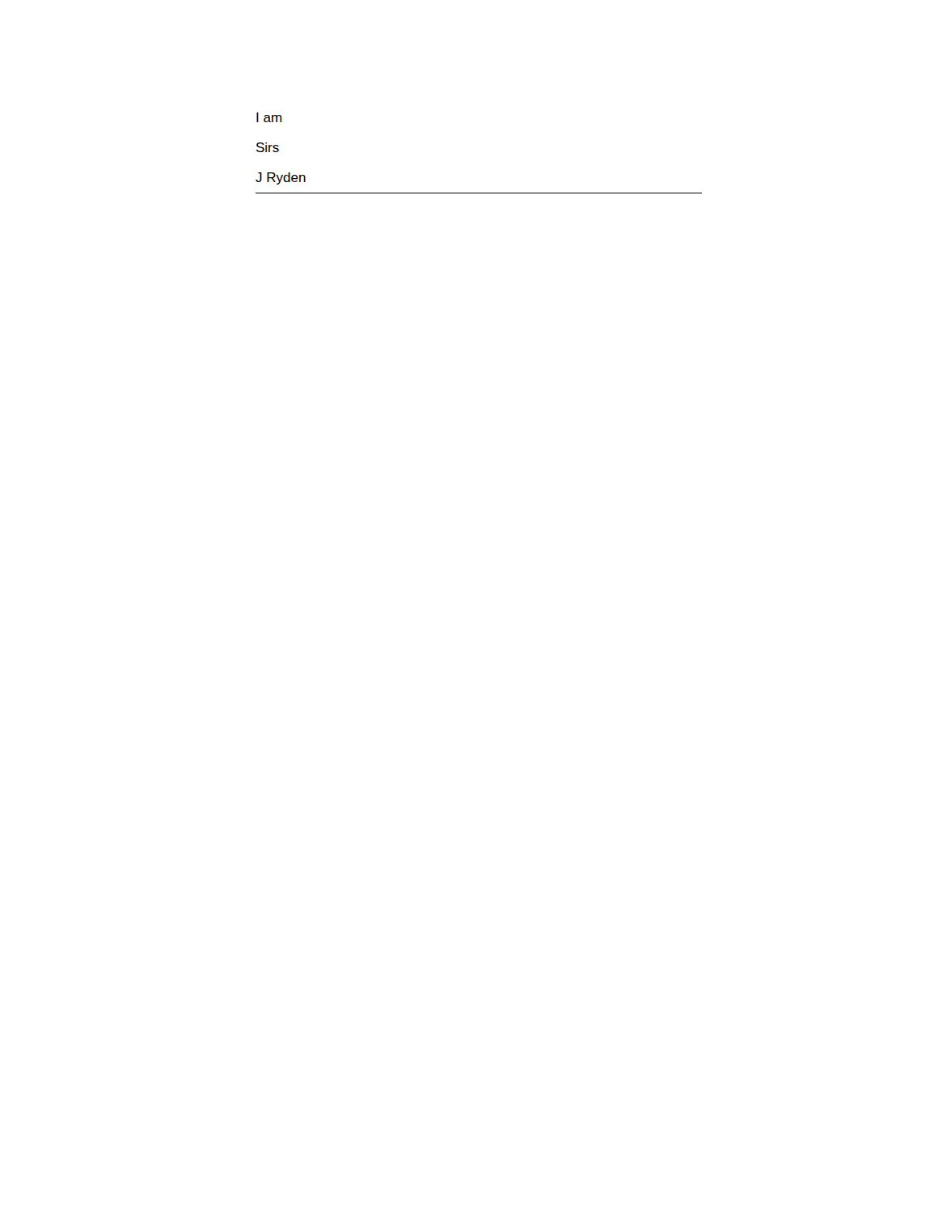I am
Sirs
J Ryden